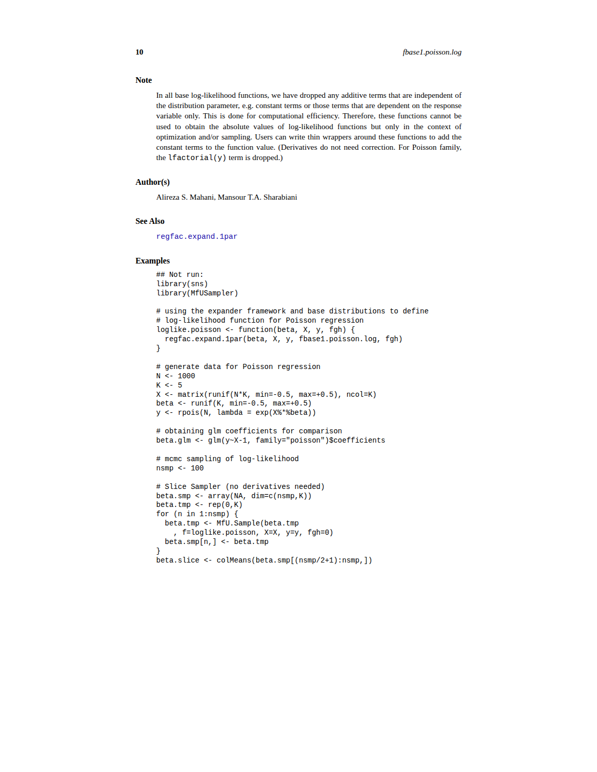10 fbase1.poisson.log
Note
In all base log-likelihood functions, we have dropped any additive terms that are independent of the distribution parameter, e.g. constant terms or those terms that are dependent on the response variable only. This is done for computational efficiency. Therefore, these functions cannot be used to obtain the absolute values of log-likelihood functions but only in the context of optimization and/or sampling. Users can write thin wrappers around these functions to add the constant terms to the function value. (Derivatives do not need correction. For Poisson family, the lfactorial(y) term is dropped.)
Author(s)
Alireza S. Mahani, Mansour T.A. Sharabiani
See Also
regfac.expand.1par
Examples
## Not run: 
library(sns)
library(MfUSampler)

# using the expander framework and base distributions to define
# log-likelihood function for Poisson regression
loglike.poisson <- function(beta, X, y, fgh) {
  regfac.expand.1par(beta, X, y, fbase1.poisson.log, fgh)
}

# generate data for Poisson regression
N <- 1000
K <- 5
X <- matrix(runif(N*K, min=-0.5, max=+0.5), ncol=K)
beta <- runif(K, min=-0.5, max=+0.5)
y <- rpois(N, lambda = exp(X%*%beta))

# obtaining glm coefficients for comparison
beta.glm <- glm(y~X-1, family="poisson")$coefficients

# mcmc sampling of log-likelihood
nsmp <- 100

# Slice Sampler (no derivatives needed)
beta.smp <- array(NA, dim=c(nsmp,K))
beta.tmp <- rep(0,K)
for (n in 1:nsmp) {
  beta.tmp <- MfU.Sample(beta.tmp
    , f=loglike.poisson, X=X, y=y, fgh=0)
  beta.smp[n,] <- beta.tmp
}
beta.slice <- colMeans(beta.smp[(nsmp/2+1):nsmp,])